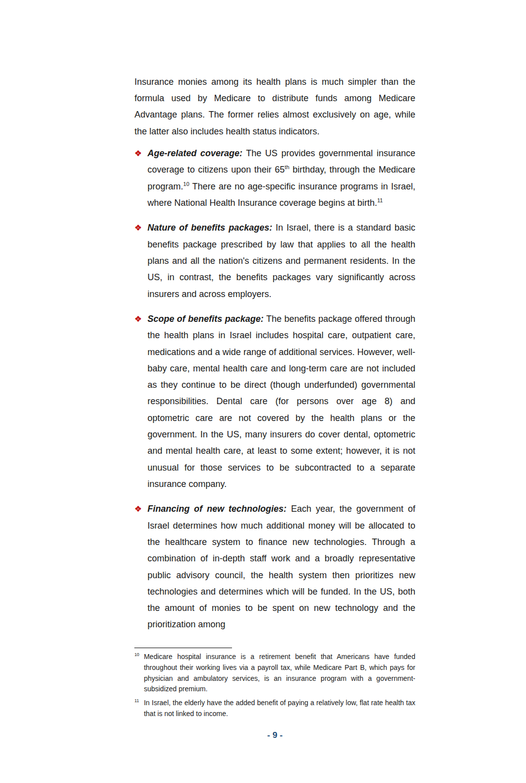Insurance monies among its health plans is much simpler than the formula used by Medicare to distribute funds among Medicare Advantage plans. The former relies almost exclusively on age, while the latter also includes health status indicators.
Age-related coverage: The US provides governmental insurance coverage to citizens upon their 65th birthday, through the Medicare program.10 There are no age-specific insurance programs in Israel, where National Health Insurance coverage begins at birth.11
Nature of benefits packages: In Israel, there is a standard basic benefits package prescribed by law that applies to all the health plans and all the nation's citizens and permanent residents. In the US, in contrast, the benefits packages vary significantly across insurers and across employers.
Scope of benefits package: The benefits package offered through the health plans in Israel includes hospital care, outpatient care, medications and a wide range of additional services. However, well-baby care, mental health care and long-term care are not included as they continue to be direct (though underfunded) governmental responsibilities. Dental care (for persons over age 8) and optometric care are not covered by the health plans or the government. In the US, many insurers do cover dental, optometric and mental health care, at least to some extent; however, it is not unusual for those services to be subcontracted to a separate insurance company.
Financing of new technologies: Each year, the government of Israel determines how much additional money will be allocated to the healthcare system to finance new technologies. Through a combination of in-depth staff work and a broadly representative public advisory council, the health system then prioritizes new technologies and determines which will be funded. In the US, both the amount of monies to be spent on new technology and the prioritization among
10
Medicare hospital insurance is a retirement benefit that Americans have funded throughout their working lives via a payroll tax, while Medicare Part B, which pays for physician and ambulatory services, is an insurance program with a government-subsidized premium.
11
In Israel, the elderly have the added benefit of paying a relatively low, flat rate health tax that is not linked to income.
- 9 -